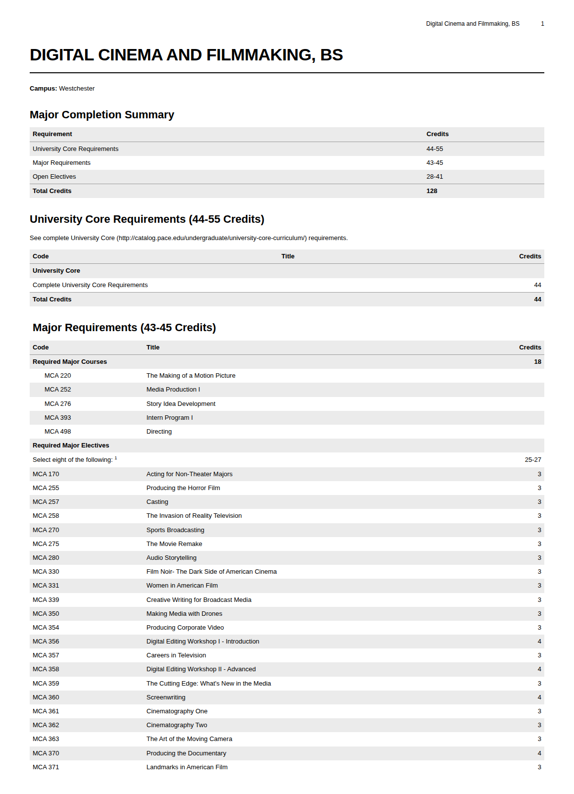Digital Cinema and Filmmaking, BS 1
DIGITAL CINEMA AND FILMMAKING, BS
Campus: Westchester
Major Completion Summary
| Requirement | Credits |
| --- | --- |
| University Core Requirements | 44-55 |
| Major Requirements | 43-45 |
| Open Electives | 28-41 |
| Total Credits | 128 |
University Core Requirements (44-55 Credits)
See complete University Core (http://catalog.pace.edu/undergraduate/university-core-curriculum/) requirements.
| Code | Title | Credits |
| --- | --- | --- |
| University Core |
| Complete University Core Requirements | 44 |
| Total Credits | 44 |
Major Requirements (43-45 Credits)
| Code | Title | Credits |
| --- | --- | --- |
| Required Major Courses | 18 |
| MCA 220 | The Making of a Motion Picture | |
| MCA 252 | Media Production I | |
| MCA 276 | Story Idea Development | |
| MCA 393 | Intern Program I | |
| MCA 498 | Directing | |
| Required Major Electives |
| Select eight of the following: 1 | 25-27 |
| MCA 170 | Acting for Non-Theater Majors | 3 |
| MCA 255 | Producing the Horror Film | 3 |
| MCA 257 | Casting | 3 |
| MCA 258 | The Invasion of Reality Television | 3 |
| MCA 270 | Sports Broadcasting | 3 |
| MCA 275 | The Movie Remake | 3 |
| MCA 280 | Audio Storytelling | 3 |
| MCA 330 | Film Noir- The Dark Side of American Cinema | 3 |
| MCA 331 | Women in American Film | 3 |
| MCA 339 | Creative Writing for Broadcast Media | 3 |
| MCA 350 | Making Media with Drones | 3 |
| MCA 354 | Producing Corporate Video | 3 |
| MCA 356 | Digital Editing Workshop I - Introduction | 4 |
| MCA 357 | Careers in Television | 3 |
| MCA 358 | Digital Editing Workshop II - Advanced | 4 |
| MCA 359 | The Cutting Edge: What's New in the Media | 3 |
| MCA 360 | Screenwriting | 4 |
| MCA 361 | Cinematography One | 3 |
| MCA 362 | Cinematography Two | 3 |
| MCA 363 | The Art of the Moving Camera | 3 |
| MCA 370 | Producing the Documentary | 4 |
| MCA 371 | Landmarks in American Film | 3 |